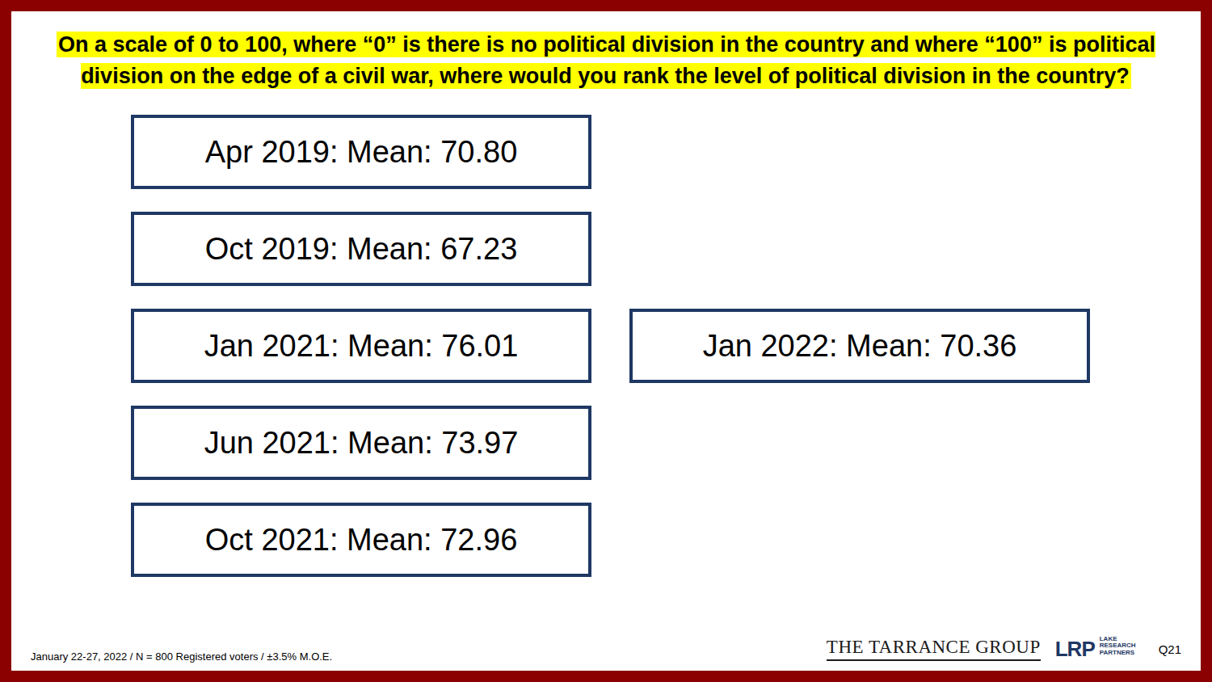On a scale of 0 to 100, where “0” is there is no political division in the country and where “100” is political division on the edge of a civil war, where would you rank the level of political division in the country?
Apr 2019: Mean: 70.80
Oct 2019: Mean: 67.23
Jan 2021: Mean: 76.01
Jun 2021: Mean: 73.97
Oct 2021: Mean: 72.96
Jan 2022: Mean: 70.36
January 22-27, 2022 / N = 800 Registered voters / ±3.5% M.O.E.
THE TARRANCE GROUP
LRP
Lake
Research
Partners
Q21